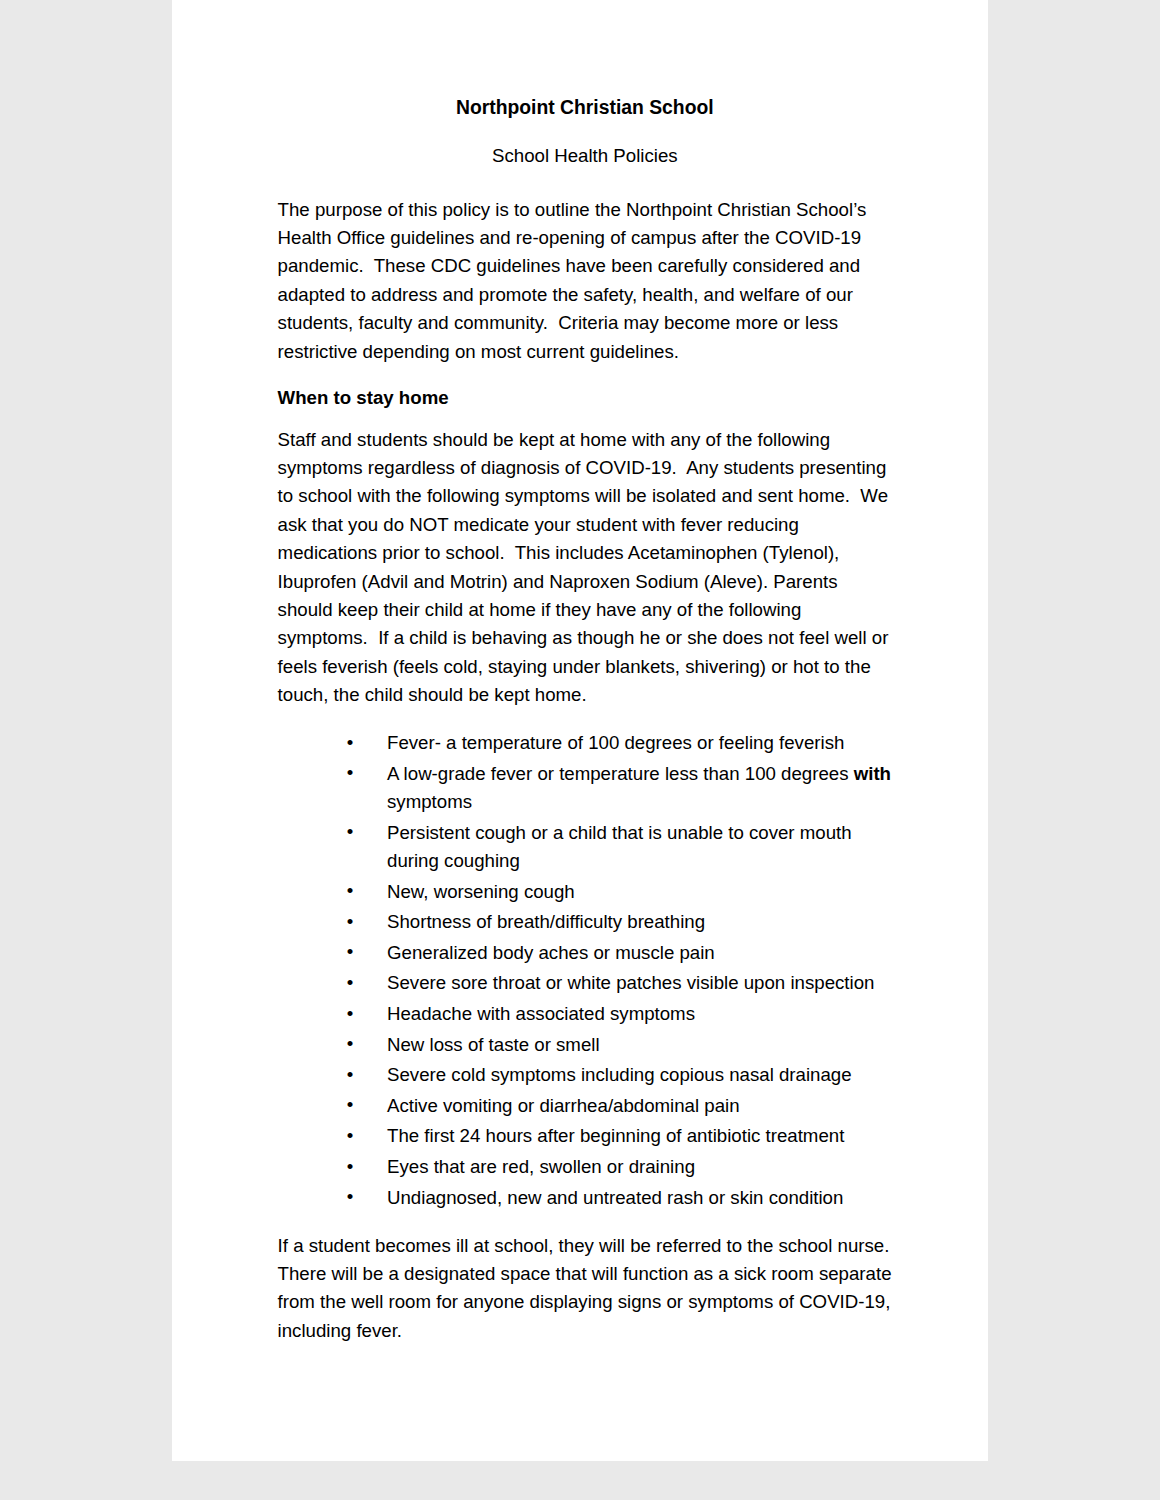Northpoint Christian School
School Health Policies
The purpose of this policy is to outline the Northpoint Christian School’s Health Office guidelines and re-opening of campus after the COVID-19 pandemic. These CDC guidelines have been carefully considered and adapted to address and promote the safety, health, and welfare of our students, faculty and community. Criteria may become more or less restrictive depending on most current guidelines.
When to stay home
Staff and students should be kept at home with any of the following symptoms regardless of diagnosis of COVID-19. Any students presenting to school with the following symptoms will be isolated and sent home. We ask that you do NOT medicate your student with fever reducing medications prior to school. This includes Acetaminophen (Tylenol), Ibuprofen (Advil and Motrin) and Naproxen Sodium (Aleve). Parents should keep their child at home if they have any of the following symptoms. If a child is behaving as though he or she does not feel well or feels feverish (feels cold, staying under blankets, shivering) or hot to the touch, the child should be kept home.
Fever- a temperature of 100 degrees or feeling feverish
A low-grade fever or temperature less than 100 degrees with symptoms
Persistent cough or a child that is unable to cover mouth during coughing
New, worsening cough
Shortness of breath/difficulty breathing
Generalized body aches or muscle pain
Severe sore throat or white patches visible upon inspection
Headache with associated symptoms
New loss of taste or smell
Severe cold symptoms including copious nasal drainage
Active vomiting or diarrhea/abdominal pain
The first 24 hours after beginning of antibiotic treatment
Eyes that are red, swollen or draining
Undiagnosed, new and untreated rash or skin condition
If a student becomes ill at school, they will be referred to the school nurse. There will be a designated space that will function as a sick room separate from the well room for anyone displaying signs or symptoms of COVID-19, including fever.